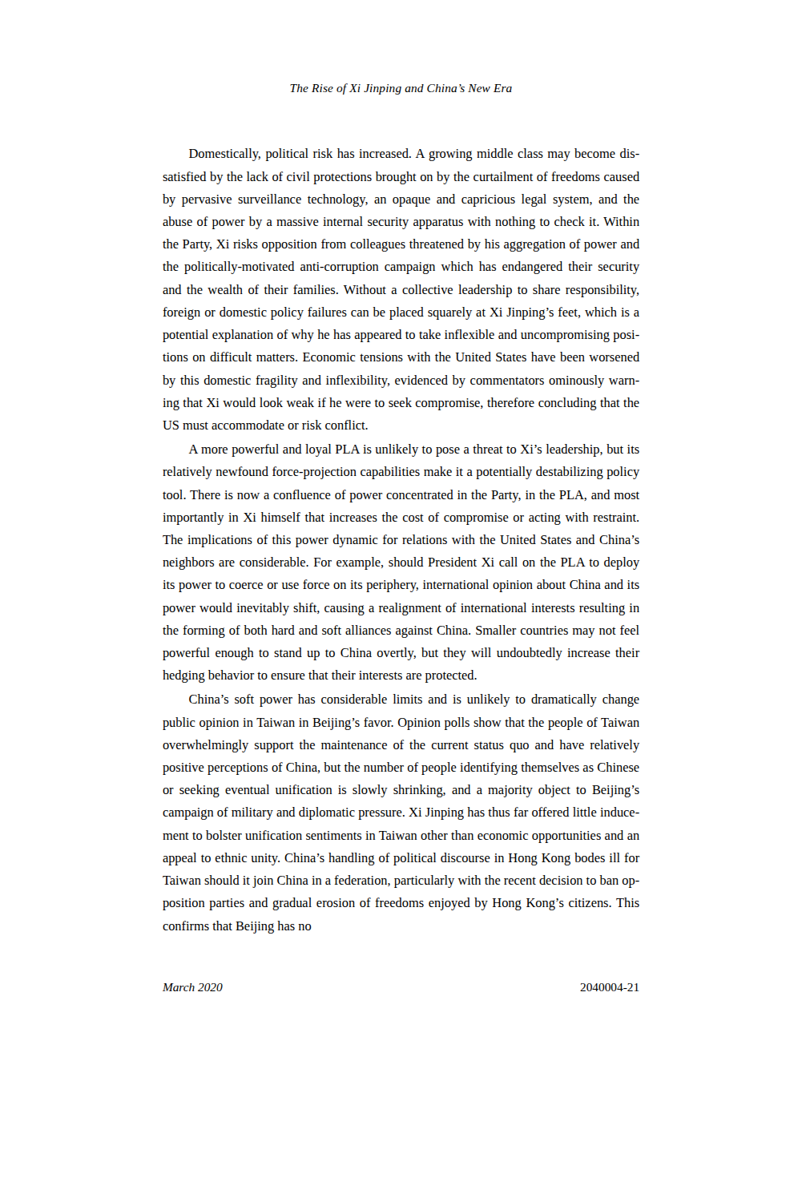The Rise of Xi Jinping and China’s New Era
Domestically, political risk has increased. A growing middle class may become dissatisfied by the lack of civil protections brought on by the curtailment of freedoms caused by pervasive surveillance technology, an opaque and capricious legal system, and the abuse of power by a massive internal security apparatus with nothing to check it. Within the Party, Xi risks opposition from colleagues threatened by his aggregation of power and the politically-motivated anti-corruption campaign which has endangered their security and the wealth of their families. Without a collective leadership to share responsibility, foreign or domestic policy failures can be placed squarely at Xi Jinping’s feet, which is a potential explanation of why he has appeared to take inflexible and uncompromising positions on difficult matters. Economic tensions with the United States have been worsened by this domestic fragility and inflexibility, evidenced by commentators ominously warning that Xi would look weak if he were to seek compromise, therefore concluding that the US must accommodate or risk conflict.
A more powerful and loyal PLA is unlikely to pose a threat to Xi’s leadership, but its relatively newfound force-projection capabilities make it a potentially destabilizing policy tool. There is now a confluence of power concentrated in the Party, in the PLA, and most importantly in Xi himself that increases the cost of compromise or acting with restraint. The implications of this power dynamic for relations with the United States and China’s neighbors are considerable. For example, should President Xi call on the PLA to deploy its power to coerce or use force on its periphery, international opinion about China and its power would inevitably shift, causing a realignment of international interests resulting in the forming of both hard and soft alliances against China. Smaller countries may not feel powerful enough to stand up to China overtly, but they will undoubtedly increase their hedging behavior to ensure that their interests are protected.
China’s soft power has considerable limits and is unlikely to dramatically change public opinion in Taiwan in Beijing’s favor. Opinion polls show that the people of Taiwan overwhelmingly support the maintenance of the current status quo and have relatively positive perceptions of China, but the number of people identifying themselves as Chinese or seeking eventual unification is slowly shrinking, and a majority object to Beijing’s campaign of military and diplomatic pressure. Xi Jinping has thus far offered little inducement to bolster unification sentiments in Taiwan other than economic opportunities and an appeal to ethnic unity. China’s handling of political discourse in Hong Kong bodes ill for Taiwan should it join China in a federation, particularly with the recent decision to ban opposition parties and gradual erosion of freedoms enjoyed by Hong Kong’s citizens. This confirms that Beijing has no
March 2020 2040004-21